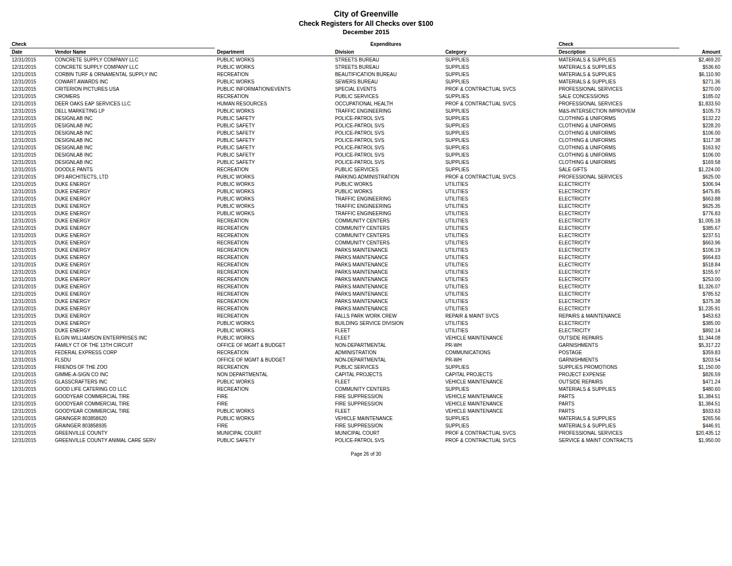City of Greenville
Check Registers for All Checks over $100
December 2015
| Check | Expenditures | Check |
| --- | --- | --- |
| Date | Vendor Name | Department | Division | Category | Description | Amount |
| 12/31/2015 | CONCRETE SUPPLY COMPANY LLC | PUBLIC WORKS | STREETS BUREAU | SUPPLIES | MATERIALS & SUPPLIES | $2,469.20 |
| 12/31/2015 | CONCRETE SUPPLY COMPANY LLC | PUBLIC WORKS | STREETS BUREAU | SUPPLIES | MATERIALS & SUPPLIES | $536.60 |
| 12/31/2015 | CORBIN TURF & ORNAMENTAL SUPPLY INC | RECREATION | BEAUTIFICATION BUREAU | SUPPLIES | MATERIALS & SUPPLIES | $6,110.90 |
| 12/31/2015 | COWART AWARDS INC | PUBLIC WORKS | SEWERS BUREAU | SUPPLIES | MATERIALS & SUPPLIES | $271.36 |
| 12/31/2015 | CRITERION PICTURES USA | PUBLIC INFORMATION/EVENTS | SPECIAL EVENTS | PROF & CONTRACTUAL SVCS | PROFESSIONAL SERVICES | $270.00 |
| 12/31/2015 | CROMERS | RECREATION | PUBLIC SERVICES | SUPPLIES | SALE CONCESSIONS | $185.02 |
| 12/31/2015 | DEER OAKS EAP SERVICES LLC | HUMAN RESOURCES | OCCUPATIONAL HEALTH | PROF & CONTRACTUAL SVCS | PROFESSIONAL SERVICES | $1,833.50 |
| 12/31/2015 | DELL MARKETING LP | PUBLIC WORKS | TRAFFIC ENGINEERING | SUPPLIES | M&S-INTERSECTION IMPROVEM | $105.73 |
| 12/31/2015 | DESIGNLAB INC | PUBLIC SAFETY | POLICE-PATROL SVS | SUPPLIES | CLOTHING & UNIFORMS | $132.22 |
| 12/31/2015 | DESIGNLAB INC | PUBLIC SAFETY | POLICE-PATROL SVS | SUPPLIES | CLOTHING & UNIFORMS | $228.20 |
| 12/31/2015 | DESIGNLAB INC | PUBLIC SAFETY | POLICE-PATROL SVS | SUPPLIES | CLOTHING & UNIFORMS | $106.00 |
| 12/31/2015 | DESIGNLAB INC | PUBLIC SAFETY | POLICE-PATROL SVS | SUPPLIES | CLOTHING & UNIFORMS | $117.38 |
| 12/31/2015 | DESIGNLAB INC | PUBLIC SAFETY | POLICE-PATROL SVS | SUPPLIES | CLOTHING & UNIFORMS | $163.92 |
| 12/31/2015 | DESIGNLAB INC | PUBLIC SAFETY | POLICE-PATROL SVS | SUPPLIES | CLOTHING & UNIFORMS | $106.00 |
| 12/31/2015 | DESIGNLAB INC | PUBLIC SAFETY | POLICE-PATROL SVS | SUPPLIES | CLOTHING & UNIFORMS | $169.58 |
| 12/31/2015 | DOODLE PANTS | RECREATION | PUBLIC SERVICES | SUPPLIES | SALE GIFTS | $1,224.00 |
| 12/31/2015 | DP3 ARCHITECTS, LTD | PUBLIC WORKS | PARKING ADMINISTRATION | PROF & CONTRACTUAL SVCS | PROFESSIONAL SERVICES | $625.00 |
| 12/31/2015 | DUKE ENERGY | PUBLIC WORKS | PUBLIC WORKS | UTILITIES | ELECTRICITY | $306.94 |
| 12/31/2015 | DUKE ENERGY | PUBLIC WORKS | PUBLIC WORKS | UTILITIES | ELECTRICITY | $475.85 |
| 12/31/2015 | DUKE ENERGY | PUBLIC WORKS | TRAFFIC ENGINEERING | UTILITIES | ELECTRICITY | $663.88 |
| 12/31/2015 | DUKE ENERGY | PUBLIC WORKS | TRAFFIC ENGINEERING | UTILITIES | ELECTRICITY | $625.35 |
| 12/31/2015 | DUKE ENERGY | PUBLIC WORKS | TRAFFIC ENGINEERING | UTILITIES | ELECTRICITY | $776.83 |
| 12/31/2015 | DUKE ENERGY | RECREATION | COMMUNITY CENTERS | UTILITIES | ELECTRICITY | $1,005.18 |
| 12/31/2015 | DUKE ENERGY | RECREATION | COMMUNITY CENTERS | UTILITIES | ELECTRICITY | $385.67 |
| 12/31/2015 | DUKE ENERGY | RECREATION | COMMUNITY CENTERS | UTILITIES | ELECTRICITY | $237.51 |
| 12/31/2015 | DUKE ENERGY | RECREATION | COMMUNITY CENTERS | UTILITIES | ELECTRICITY | $663.96 |
| 12/31/2015 | DUKE ENERGY | RECREATION | PARKS MAINTENANCE | UTILITIES | ELECTRICITY | $106.19 |
| 12/31/2015 | DUKE ENERGY | RECREATION | PARKS MAINTENANCE | UTILITIES | ELECTRICITY | $664.83 |
| 12/31/2015 | DUKE ENERGY | RECREATION | PARKS MAINTENANCE | UTILITIES | ELECTRICITY | $518.84 |
| 12/31/2015 | DUKE ENERGY | RECREATION | PARKS MAINTENANCE | UTILITIES | ELECTRICITY | $155.97 |
| 12/31/2015 | DUKE ENERGY | RECREATION | PARKS MAINTENANCE | UTILITIES | ELECTRICITY | $253.00 |
| 12/31/2015 | DUKE ENERGY | RECREATION | PARKS MAINTENANCE | UTILITIES | ELECTRICITY | $1,326.07 |
| 12/31/2015 | DUKE ENERGY | RECREATION | PARKS MAINTENANCE | UTILITIES | ELECTRICITY | $785.52 |
| 12/31/2015 | DUKE ENERGY | RECREATION | PARKS MAINTENANCE | UTILITIES | ELECTRICITY | $375.38 |
| 12/31/2015 | DUKE ENERGY | RECREATION | PARKS MAINTENANCE | UTILITIES | ELECTRICITY | $1,235.91 |
| 12/31/2015 | DUKE ENERGY | RECREATION | FALLS PARK WORK CREW | REPAIR & MAINT SVCS | REPAIRS & MAINTENANCE | $453.63 |
| 12/31/2015 | DUKE ENERGY | PUBLIC WORKS | BUILDING SERVICE DIVISION | UTILITIES | ELECTRICITY | $385.00 |
| 12/31/2015 | DUKE ENERGY | PUBLIC WORKS | FLEET | UTILITIES | ELECTRICITY | $892.14 |
| 12/31/2015 | ELGIN WILLIAMSON ENTERPRISES INC | PUBLIC WORKS | FLEET | VEHICLE MAINTENANCE | OUTSIDE REPAIRS | $1,344.08 |
| 12/31/2015 | FAMILY CT OF THE 13TH CIRCUIT | OFFICE OF MGMT & BUDGET | NON-DEPARTMENTAL | PR-WH | GARNISHMENTS | $5,317.22 |
| 12/31/2015 | FEDERAL EXPRESS CORP | RECREATION | ADMINISTRATION | COMMUNICATIONS | POSTAGE | $359.83 |
| 12/31/2015 | FLSDU | OFFICE OF MGMT & BUDGET | NON-DEPARTMENTAL | PR-WH | GARNISHMENTS | $203.54 |
| 12/31/2015 | FRIENDS OF THE ZOO | RECREATION | PUBLIC SERVICES | SUPPLIES | SUPPLIES PROMOTIONS | $1,150.00 |
| 12/31/2015 | GIMME-A-SIGN CO INC | NON DEPARTMENTAL | CAPITAL PROJECTS | CAPITAL PROJECTS | PROJECT EXPENSE | $826.59 |
| 12/31/2015 | GLASSCRAFTERS INC | PUBLIC WORKS | FLEET | VEHICLE MAINTENANCE | OUTSIDE REPAIRS | $471.24 |
| 12/31/2015 | GOOD LIFE CATERING CO LLC | RECREATION | COMMUNITY CENTERS | SUPPLIES | MATERIALS & SUPPLIES | $480.60 |
| 12/31/2015 | GOODYEAR COMMERCIAL TIRE | FIRE | FIRE SUPPRESSION | VEHICLE MAINTENANCE | PARTS | $1,384.51 |
| 12/31/2015 | GOODYEAR COMMERCIAL TIRE | FIRE | FIRE SUPPRESSION | VEHICLE MAINTENANCE | PARTS | $1,384.51 |
| 12/31/2015 | GOODYEAR COMMERCIAL TIRE | PUBLIC WORKS | FLEET | VEHICLE MAINTENANCE | PARTS | $933.63 |
| 12/31/2015 | GRAINGER 803858620 | PUBLIC WORKS | VEHICLE MAINTENANCE | SUPPLIES | MATERIALS & SUPPLIES | $265.56 |
| 12/31/2015 | GRAINGER 803858935 | FIRE | FIRE SUPPRESSION | SUPPLIES | MATERIALS & SUPPLIES | $446.91 |
| 12/31/2015 | GREENVILLE COUNTY | MUNICIPAL COURT | MUNICIPAL COURT | PROF & CONTRACTUAL SVCS | PROFESSIONAL SERVICES | $20,435.12 |
| 12/31/2015 | GREENVILLE COUNTY ANIMAL CARE SERV | PUBLIC SAFETY | POLICE-PATROL SVS | PROF & CONTRACTUAL SVCS | SERVICE & MAINT CONTRACTS | $1,950.00 |
Page 26 of 30